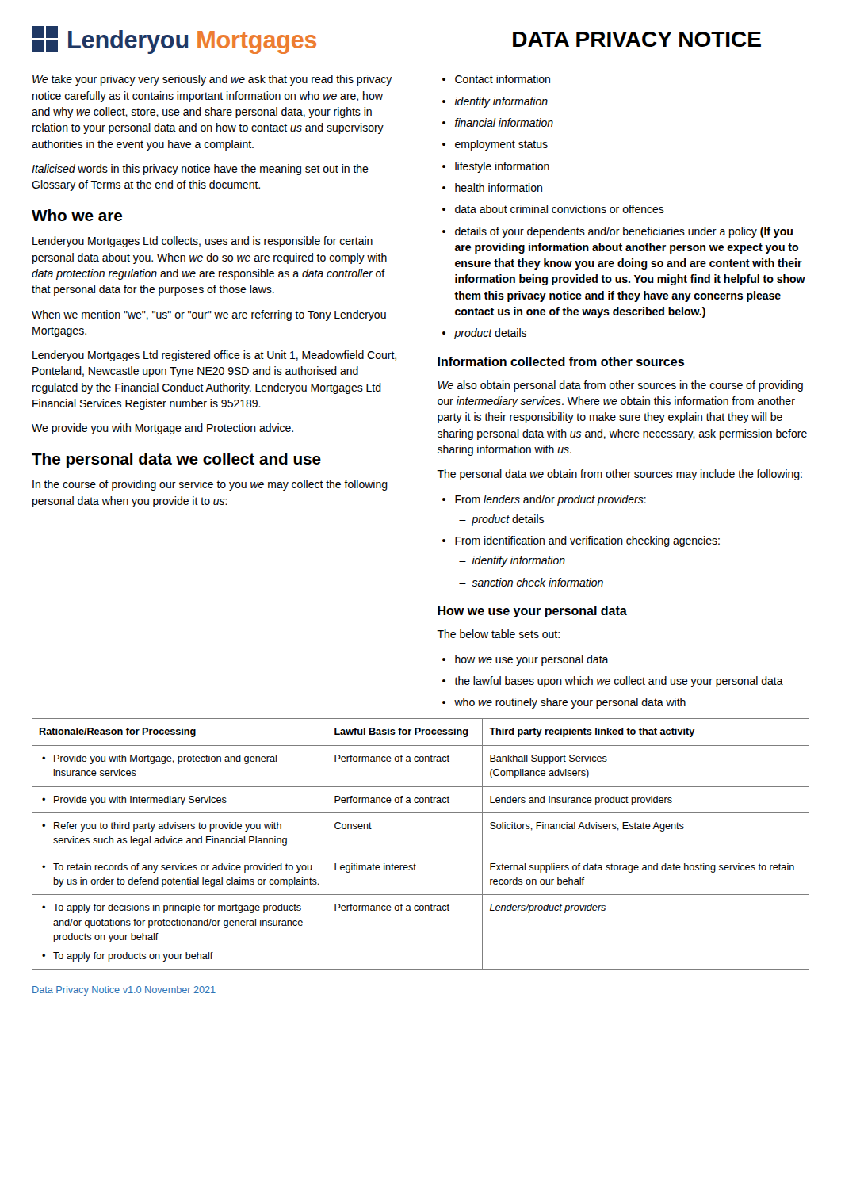Lenderyou Mortgages
DATA PRIVACY NOTICE
We take your privacy very seriously and we ask that you read this privacy notice carefully as it contains important information on who we are, how and why we collect, store, use and share personal data, your rights in relation to your personal data and on how to contact us and supervisory authorities in the event you have a complaint.
Italicised words in this privacy notice have the meaning set out in the Glossary of Terms at the end of this document.
Who we are
Lenderyou Mortgages Ltd collects, uses and is responsible for certain personal data about you. When we do so we are required to comply with data protection regulation and we are responsible as a data controller of that personal data for the purposes of those laws.
When we mention "we", "us" or "our" we are referring to Tony Lenderyou Mortgages.
Lenderyou Mortgages Ltd registered office is at Unit 1, Meadowfield Court, Ponteland, Newcastle upon Tyne NE20 9SD and is authorised and regulated by the Financial Conduct Authority. Lenderyou Mortgages Ltd Financial Services Register number is 952189.
We provide you with Mortgage and Protection advice.
The personal data we collect and use
In the course of providing our service to you we may collect the following personal data when you provide it to us:
Contact information
identity information
financial information
employment status
lifestyle information
health information
data about criminal convictions or offences
details of your dependents and/or beneficiaries under a policy (If you are providing information about another person we expect you to ensure that they know you are doing so and are content with their information being provided to us. You might find it helpful to show them this privacy notice and if they have any concerns please contact us in one of the ways described below.)
product details
Information collected from other sources
We also obtain personal data from other sources in the course of providing our intermediary services. Where we obtain this information from another party it is their responsibility to make sure they explain that they will be sharing personal data with us and, where necessary, ask permission before sharing information with us.
The personal data we obtain from other sources may include the following:
From lenders and/or product providers:
product details
From identification and verification checking agencies:
identity information
sanction check information
How we use your personal data
The below table sets out:
how we use your personal data
the lawful bases upon which we collect and use your personal data
who we routinely share your personal data with
| Rationale/Reason for Processing | Lawful Basis for Processing | Third party recipients linked to that activity |
| --- | --- | --- |
| Provide you with Mortgage, protection and general insurance services | Performance of a contract | Bankhall Support Services (Compliance advisers) |
| Provide you with Intermediary Services | Performance of a contract | Lenders and Insurance product providers |
| Refer you to third party advisers to provide you with services such as legal advice and Financial Planning | Consent | Solicitors, Financial Advisers, Estate Agents |
| To retain records of any services or advice provided to you by us in order to defend potential legal claims or complaints. | Legitimate interest | External suppliers of data storage and date hosting services to retain records on our behalf |
| To apply for decisions in principle for mortgage products and/or quotations for protectionand/or general insurance products on your behalf To apply for products on your behalf | Performance of a contract | Lenders/product providers |
Data Privacy Notice v1.0 November 2021